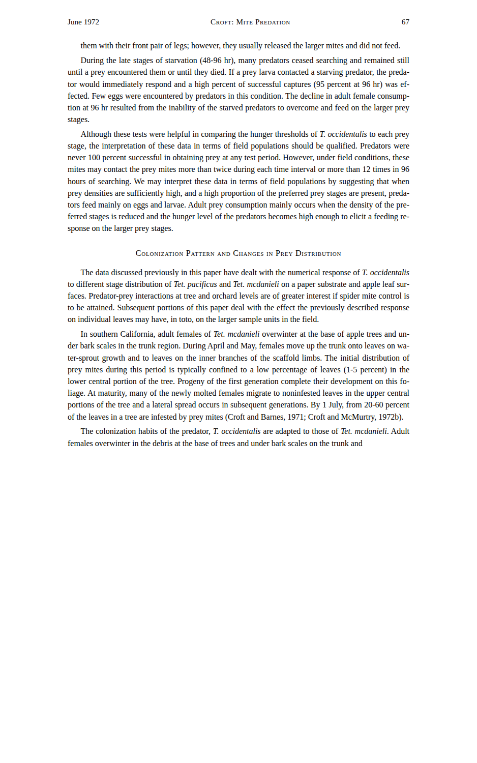June 1972 Croft: Mite Predation 67
them with their front pair of legs; however, they usually released the larger mites and did not feed.
During the late stages of starvation (48-96 hr), many predators ceased searching and remained still until a prey encountered them or until they died. If a prey larva contacted a starving predator, the predator would immediately respond and a high percent of successful captures (95 percent at 96 hr) was effected. Few eggs were encountered by predators in this condition. The decline in adult female consumption at 96 hr resulted from the inability of the starved predators to overcome and feed on the larger prey stages.
Although these tests were helpful in comparing the hunger thresholds of T. occidentalis to each prey stage, the interpretation of these data in terms of field populations should be qualified. Predators were never 100 percent successful in obtaining prey at any test period. However, under field conditions, these mites may contact the prey mites more than twice during each time interval or more than 12 times in 96 hours of searching. We may interpret these data in terms of field populations by suggesting that when prey densities are sufficiently high, and a high proportion of the preferred prey stages are present, predators feed mainly on eggs and larvae. Adult prey consumption mainly occurs when the density of the preferred stages is reduced and the hunger level of the predators becomes high enough to elicit a feeding response on the larger prey stages.
Colonization Pattern and Changes in Prey Distribution
The data discussed previously in this paper have dealt with the numerical response of T. occidentalis to different stage distribution of Tet. pacificus and Tet. mcdanieli on a paper substrate and apple leaf surfaces. Predator-prey interactions at tree and orchard levels are of greater interest if spider mite control is to be attained. Subsequent portions of this paper deal with the effect the previously described response on individual leaves may have, in toto, on the larger sample units in the field.
In southern California, adult females of Tet. mcdanieli overwinter at the base of apple trees and under bark scales in the trunk region. During April and May, females move up the trunk onto leaves on water-sprout growth and to leaves on the inner branches of the scaffold limbs. The initial distribution of prey mites during this period is typically confined to a low percentage of leaves (1-5 percent) in the lower central portion of the tree. Progeny of the first generation complete their development on this foliage. At maturity, many of the newly molted females migrate to noninfested leaves in the upper central portions of the tree and a lateral spread occurs in subsequent generations. By 1 July, from 20-60 percent of the leaves in a tree are infested by prey mites (Croft and Barnes, 1971; Croft and McMurtry, 1972b).
The colonization habits of the predator, T. occidentalis are adapted to those of Tet. mcdanieli. Adult females overwinter in the debris at the base of trees and under bark scales on the trunk and